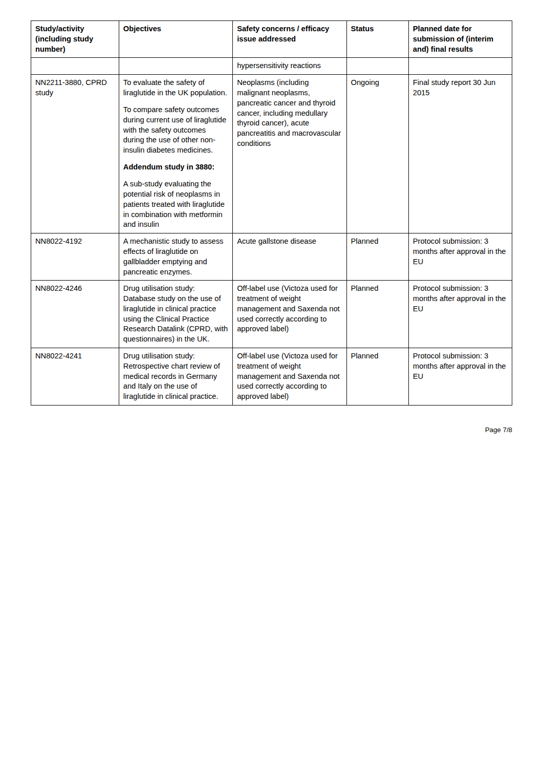| Study/activity (including study number) | Objectives | Safety concerns / efficacy issue addressed | Status | Planned date for submission of (interim and) final results |
| --- | --- | --- | --- | --- |
| | | hypersensitivity reactions | | |
| NN2211-3880, CPRD study | To evaluate the safety of liraglutide in the UK population. To compare safety outcomes during current use of liraglutide with the safety outcomes during the use of other non-insulin diabetes medicines. Addendum study in 3880: A sub-study evaluating the potential risk of neoplasms in patients treated with liraglutide in combination with metformin and insulin | Neoplasms (including malignant neoplasms, pancreatic cancer and thyroid cancer, including medullary thyroid cancer), acute pancreatitis and macrovascular conditions | Ongoing | Final study report 30 Jun 2015 |
| NN8022-4192 | A mechanistic study to assess effects of liraglutide on gallbladder emptying and pancreatic enzymes. | Acute gallstone disease | Planned | Protocol submission: 3 months after approval in the EU |
| NN8022-4246 | Drug utilisation study: Database study on the use of liraglutide in clinical practice using the Clinical Practice Research Datalink (CPRD, with questionnaires) in the UK. | Off-label use (Victoza used for treatment of weight management and Saxenda not used correctly according to approved label) | Planned | Protocol submission: 3 months after approval in the EU |
| NN8022-4241 | Drug utilisation study: Retrospective chart review of medical records in Germany and Italy on the use of liraglutide in clinical practice. | Off-label use (Victoza used for treatment of weight management and Saxenda not used correctly according to approved label) | Planned | Protocol submission: 3 months after approval in the EU |
Page 7/8